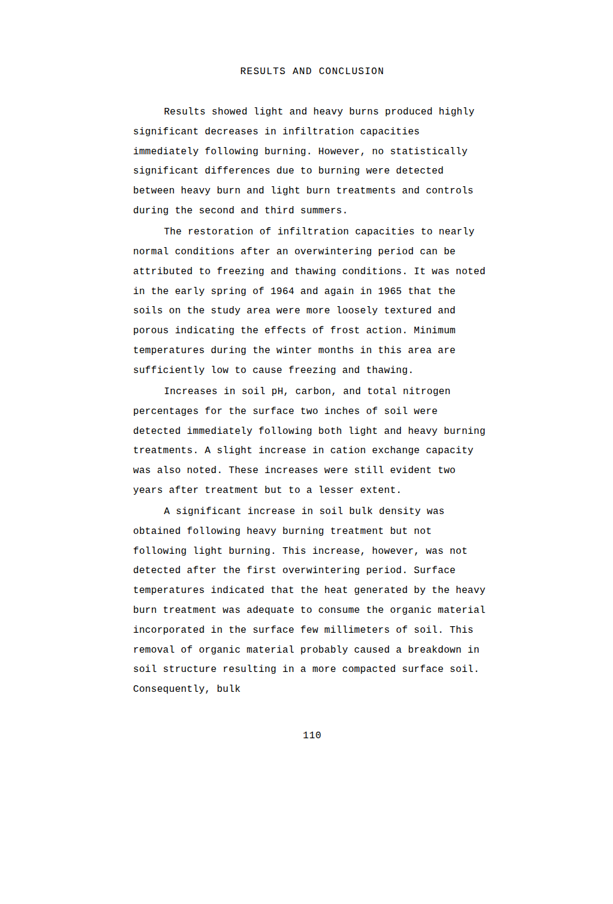RESULTS AND CONCLUSION
Results showed light and heavy burns produced highly significant decreases in infiltration capacities immediately following burning. However, no statistically significant differences due to burning were detected between heavy burn and light burn treatments and controls during the second and third summers.
The restoration of infiltration capacities to nearly normal conditions after an overwintering period can be attributed to freezing and thawing conditions. It was noted in the early spring of 1964 and again in 1965 that the soils on the study area were more loosely textured and porous indicating the effects of frost action. Minimum temperatures during the winter months in this area are sufficiently low to cause freezing and thawing.
Increases in soil pH, carbon, and total nitrogen percentages for the surface two inches of soil were detected immediately following both light and heavy burning treatments. A slight increase in cation exchange capacity was also noted. These increases were still evident two years after treatment but to a lesser extent.
A significant increase in soil bulk density was obtained following heavy burning treatment but not following light burning. This increase, however, was not detected after the first overwintering period. Surface temperatures indicated that the heat generated by the heavy burn treatment was adequate to consume the organic material incorporated in the surface few millimeters of soil. This removal of organic material probably caused a breakdown in soil structure resulting in a more compacted surface soil. Consequently, bulk
110